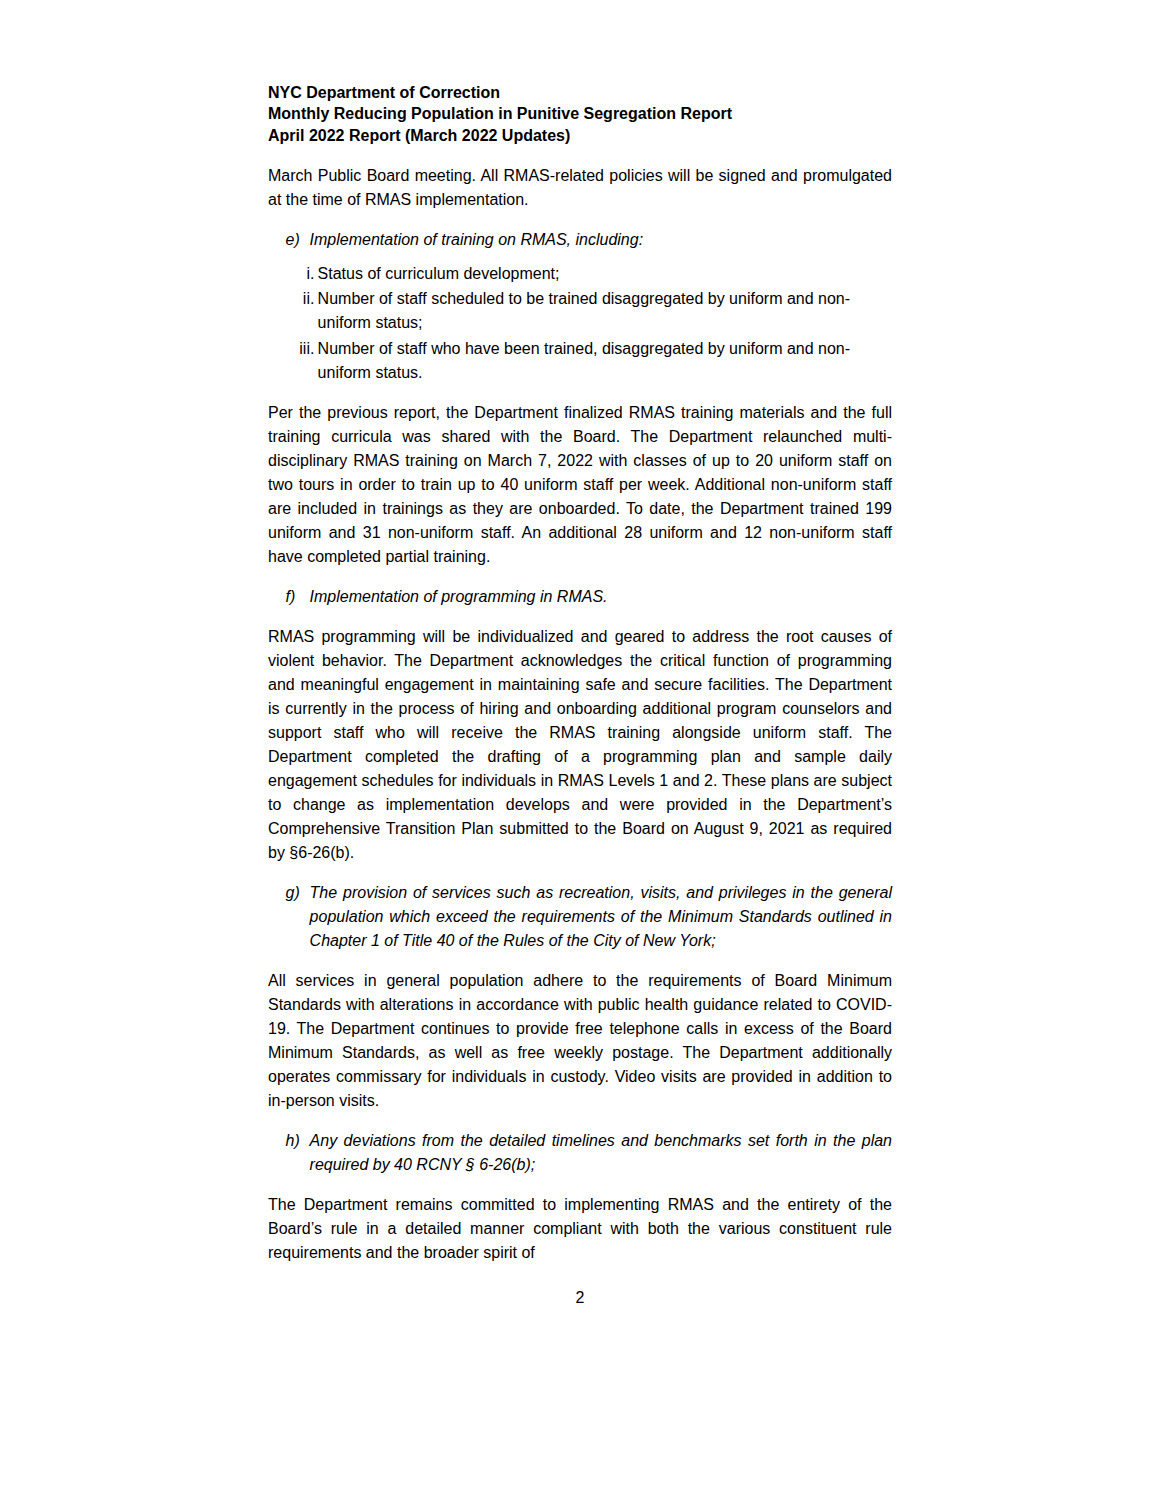NYC Department of Correction
Monthly Reducing Population in Punitive Segregation Report
April 2022 Report (March 2022 Updates)
March Public Board meeting. All RMAS-related policies will be signed and promulgated at the time of RMAS implementation.
e) Implementation of training on RMAS, including:
i. Status of curriculum development;
ii. Number of staff scheduled to be trained disaggregated by uniform and non-uniform status;
iii. Number of staff who have been trained, disaggregated by uniform and non-uniform status.
Per the previous report, the Department finalized RMAS training materials and the full training curricula was shared with the Board. The Department relaunched multi-disciplinary RMAS training on March 7, 2022 with classes of up to 20 uniform staff on two tours in order to train up to 40 uniform staff per week. Additional non-uniform staff are included in trainings as they are onboarded. To date, the Department trained 199 uniform and 31 non-uniform staff. An additional 28 uniform and 12 non-uniform staff have completed partial training.
f) Implementation of programming in RMAS.
RMAS programming will be individualized and geared to address the root causes of violent behavior. The Department acknowledges the critical function of programming and meaningful engagement in maintaining safe and secure facilities. The Department is currently in the process of hiring and onboarding additional program counselors and support staff who will receive the RMAS training alongside uniform staff. The Department completed the drafting of a programming plan and sample daily engagement schedules for individuals in RMAS Levels 1 and 2. These plans are subject to change as implementation develops and were provided in the Department’s Comprehensive Transition Plan submitted to the Board on August 9, 2021 as required by §6-26(b).
g) The provision of services such as recreation, visits, and privileges in the general population which exceed the requirements of the Minimum Standards outlined in Chapter 1 of Title 40 of the Rules of the City of New York;
All services in general population adhere to the requirements of Board Minimum Standards with alterations in accordance with public health guidance related to COVID-19. The Department continues to provide free telephone calls in excess of the Board Minimum Standards, as well as free weekly postage. The Department additionally operates commissary for individuals in custody. Video visits are provided in addition to in-person visits.
h) Any deviations from the detailed timelines and benchmarks set forth in the plan required by 40 RCNY § 6-26(b);
The Department remains committed to implementing RMAS and the entirety of the Board’s rule in a detailed manner compliant with both the various constituent rule requirements and the broader spirit of
2